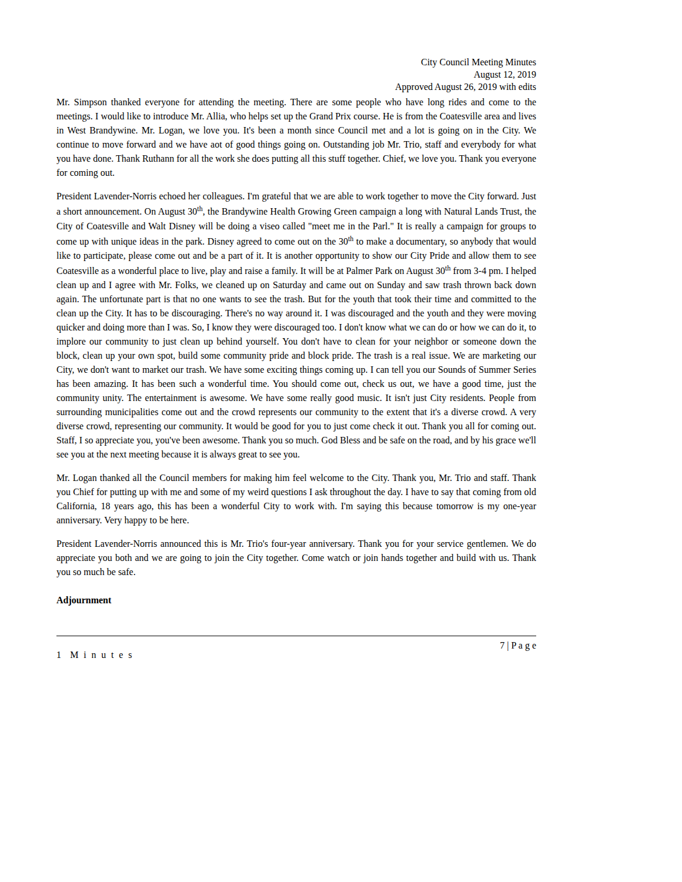City Council Meeting Minutes
August 12, 2019
Approved August 26, 2019 with edits
Mr. Simpson thanked everyone for attending the meeting. There are some people who have long rides and come to the meetings. I would like to introduce Mr. Allia, who helps set up the Grand Prix course. He is from the Coatesville area and lives in West Brandywine. Mr. Logan, we love you. It's been a month since Council met and a lot is going on in the City. We continue to move forward and we have aot of good things going on. Outstanding job Mr. Trio, staff and everybody for what you have done. Thank Ruthann for all the work she does putting all this stuff together. Chief, we love you. Thank you everyone for coming out.
President Lavender-Norris echoed her colleagues. I'm grateful that we are able to work together to move the City forward. Just a short announcement. On August 30th, the Brandywine Health Growing Green campaign a long with Natural Lands Trust, the City of Coatesville and Walt Disney will be doing a viseo called "meet me in the Parl." It is really a campaign for groups to come up with unique ideas in the park. Disney agreed to come out on the 30th to make a documentary, so anybody that would like to participate, please come out and be a part of it. It is another opportunity to show our City Pride and allow them to see Coatesville as a wonderful place to live, play and raise a family. It will be at Palmer Park on August 30th from 3-4 pm. I helped clean up and I agree with Mr. Folks, we cleaned up on Saturday and came out on Sunday and saw trash thrown back down again. The unfortunate part is that no one wants to see the trash. But for the youth that took their time and committed to the clean up the City. It has to be discouraging. There's no way around it. I was discouraged and the youth and they were moving quicker and doing more than I was. So, I know they were discouraged too. I don't know what we can do or how we can do it, to implore our community to just clean up behind yourself. You don't have to clean for your neighbor or someone down the block, clean up your own spot, build some community pride and block pride. The trash is a real issue. We are marketing our City, we don't want to market our trash. We have some exciting things coming up. I can tell you our Sounds of Summer Series has been amazing. It has been such a wonderful time. You should come out, check us out, we have a good time, just the community unity. The entertainment is awesome. We have some really good music. It isn't just City residents. People from surrounding municipalities come out and the crowd represents our community to the extent that it's a diverse crowd. A very diverse crowd, representing our community. It would be good for you to just come check it out. Thank you all for coming out. Staff, I so appreciate you, you've been awesome. Thank you so much. God Bless and be safe on the road, and by his grace we'll see you at the next meeting because it is always great to see you.
Mr. Logan thanked all the Council members for making him feel welcome to the City. Thank you, Mr. Trio and staff. Thank you Chief for putting up with me and some of my weird questions I ask throughout the day. I have to say that coming from old California, 18 years ago, this has been a wonderful City to work with. I'm saying this because tomorrow is my one-year anniversary. Very happy to be here.
President Lavender-Norris announced this is Mr. Trio's four-year anniversary. Thank you for your service gentlemen. We do appreciate you both and we are going to join the City together. Come watch or join hands together and build with us. Thank you so much be safe.
Adjournment
7 | P a g e
1 M i n u t e s